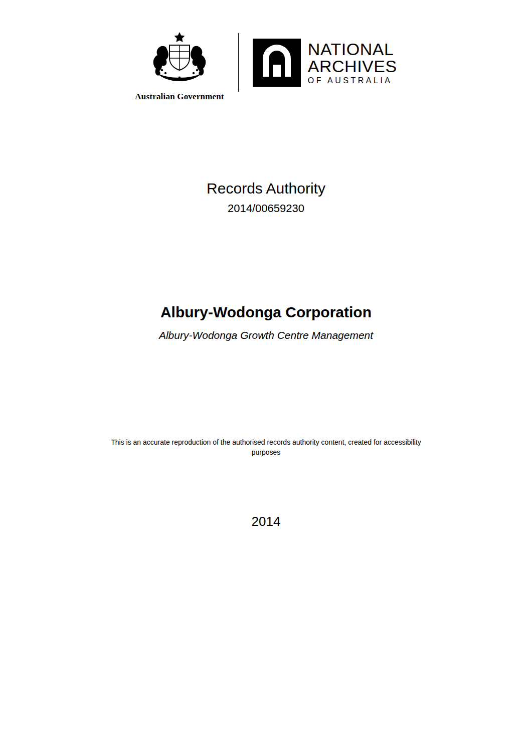Australian Government
NATIONAL ARCHIVES OF AUSTRALIA
Records Authority
2014/00659230
Albury-Wodonga Corporation
Albury-Wodonga Growth Centre Management
This is an accurate reproduction of the authorised records authority content, created for accessibility purposes
2014